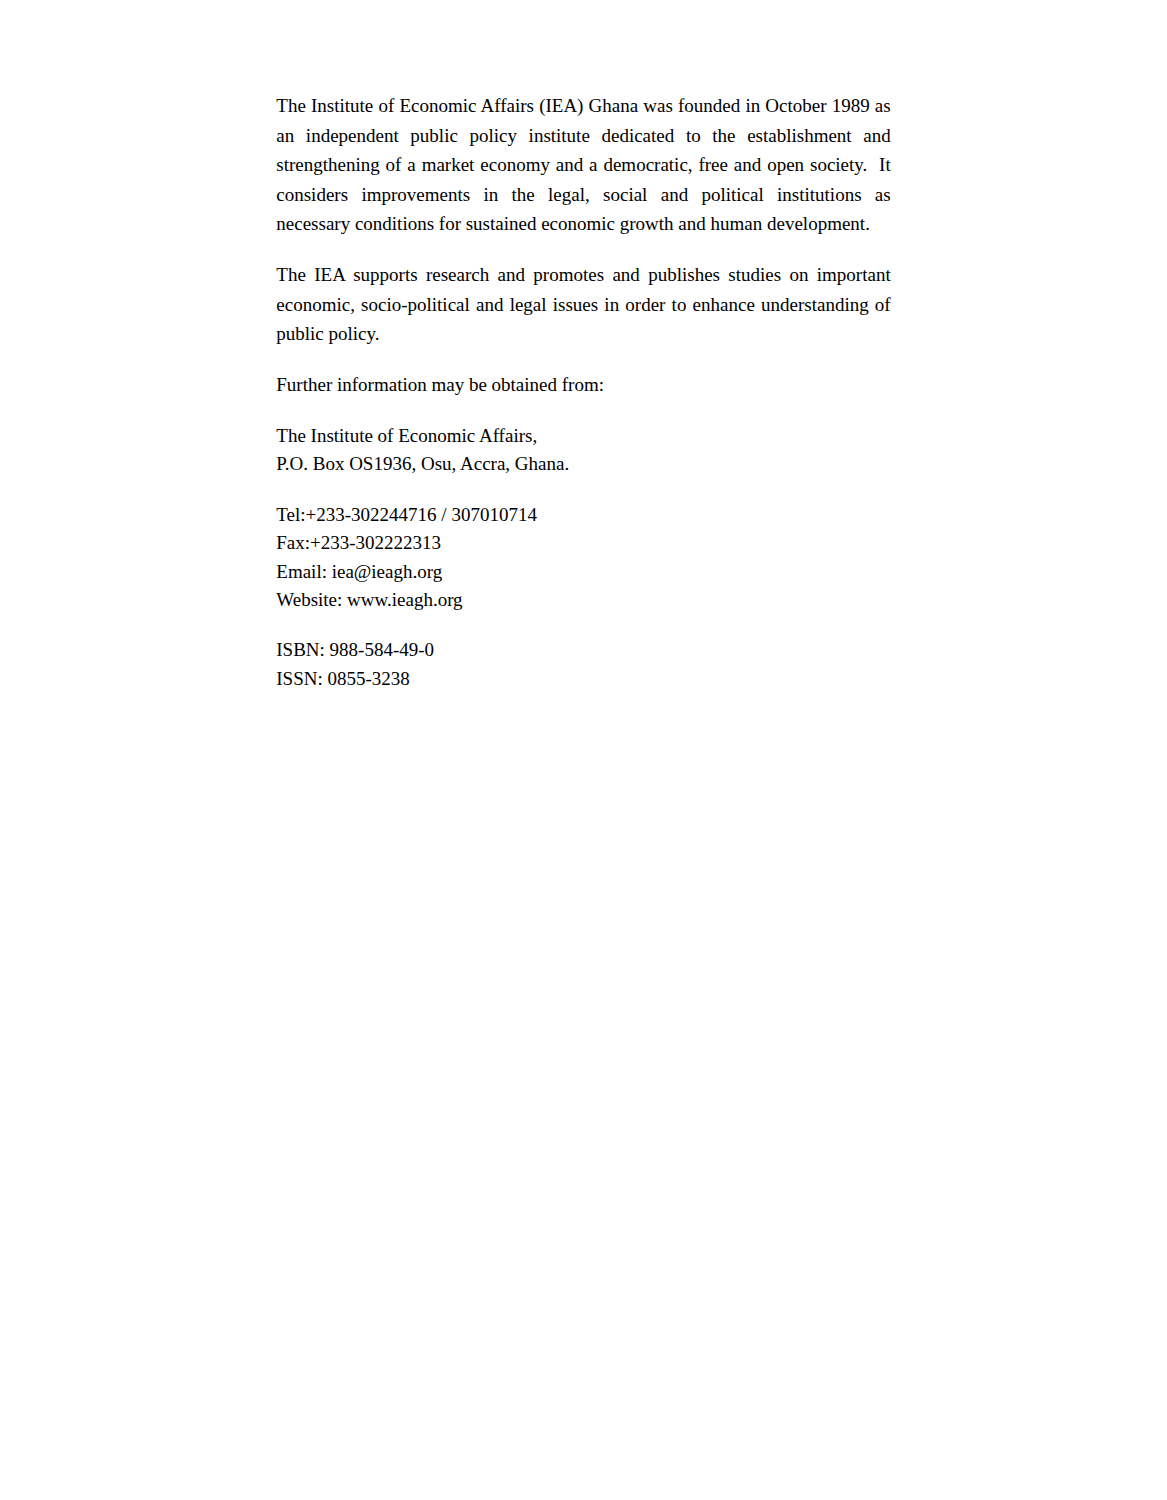The Institute of Economic Affairs (IEA) Ghana was founded in October 1989 as an independent public policy institute dedicated to the establishment and strengthening of a market economy and a democratic, free and open society. It considers improvements in the legal, social and political institutions as necessary conditions for sustained economic growth and human development.
The IEA supports research and promotes and publishes studies on important economic, socio-political and legal issues in order to enhance understanding of public policy.
Further information may be obtained from:
The Institute of Economic Affairs,
P.O. Box OS1936, Osu, Accra, Ghana.
Tel:+233-302244716 / 307010714
Fax:+233-302222313
Email: iea@ieagh.org
Website: www.ieagh.org
ISBN: 988-584-49-0
ISSN: 0855-3238